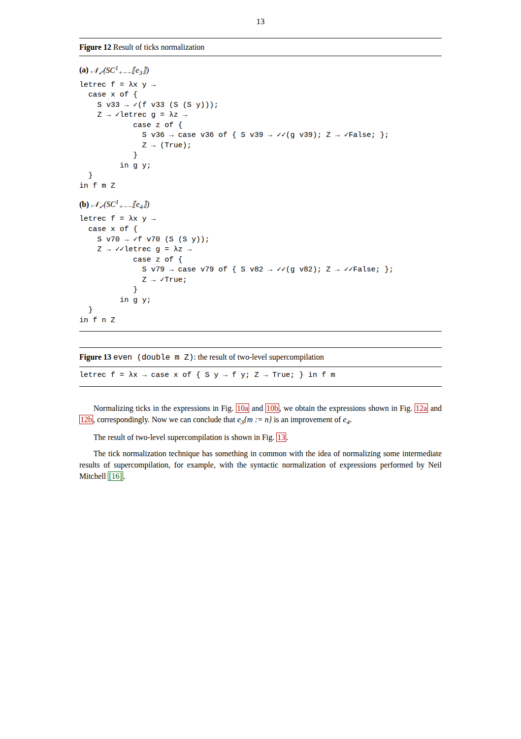13
Figure 12 Result of ticks normalization
(a) 𝒩✓(SC1+−−⟦e3⟧)
letrec f = λx y →
  case x of {
    S v33 → ✓(f v33 (S (S y)));
    Z → ✓letrec g = λz →
            case z of {
              S v36 → case v36 of { S v39 → ✓✓(g v39); Z → ✓False; };
              Z → (True);
            }
         in g y;
  }
in f m Z
(b) 𝒩✓(SC1+−−⟦e4⟧)
letrec f = λx y →
  case x of {
    S v70 → ✓f v70 (S (S y));
    Z → ✓✓letrec g = λz →
            case z of {
              S v79 → case v79 of { S v82 → ✓✓(g v82); Z → ✓✓False; };
              Z → ✓True;
            }
         in g y;
  }
in f n Z
Figure 13 even (double m Z): the result of two-level supercompilation
letrec f = λx → case x of { S y → f y; Z → True; } in f m
Normalizing ticks in the expressions in Fig. 10a and 10b, we obtain the expressions shown in Fig. 12a and 12b, correspondingly. Now we can conclude that e3{m := n} is an improvement of e4.
The result of two-level supercompilation is shown in Fig. 13.
The tick normalization technique has something in common with the idea of normalizing some intermediate results of supercompilation, for example, with the syntactic normalization of expressions performed by Neil Mitchell [16].